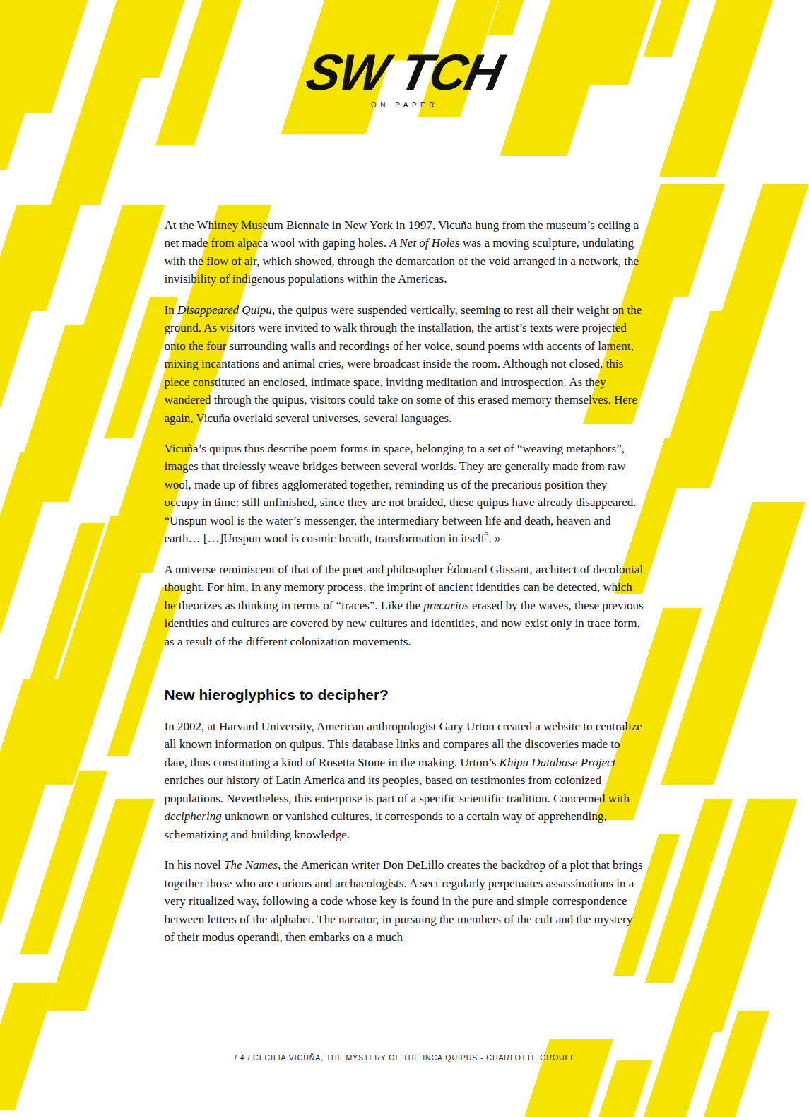SW TCH
on paper
At the Whitney Museum Biennale in New York in 1997, Vicuña hung from the museum’s ceiling a net made from alpaca wool with gaping holes. A Net of Holes was a moving sculpture, undulating with the flow of air, which showed, through the demarcation of the void arranged in a network, the invisibility of indigenous populations within the Americas.
In Disappeared Quipu, the quipus were suspended vertically, seeming to rest all their weight on the ground. As visitors were invited to walk through the installation, the artist’s texts were projected onto the four surrounding walls and recordings of her voice, sound poems with accents of lament, mixing incantations and animal cries, were broadcast inside the room. Although not closed, this piece constituted an enclosed, intimate space, inviting meditation and introspection. As they wandered through the quipus, visitors could take on some of this erased memory themselves. Here again, Vicuña overlaid several universes, several languages.
Vicuña’s quipus thus describe poem forms in space, belonging to a set of “weaving metaphors”, images that tirelessly weave bridges between several worlds. They are generally made from raw wool, made up of fibres agglomerated together, reminding us of the precarious position they occupy in time: still unfinished, since they are not braided, these quipus have already disappeared. “Unspun wool is the water’s messenger, the intermediary between life and death, heaven and earth… […]Unspun wool is cosmic breath, transformation in itself3. »
A universe reminiscent of that of the poet and philosopher Édouard Glissant, architect of decolonial thought. For him, in any memory process, the imprint of ancient identities can be detected, which he theorizes as thinking in terms of “traces”. Like the precarios erased by the waves, these previous identities and cultures are covered by new cultures and identities, and now exist only in trace form, as a result of the different colonization movements.
New hieroglyphics to decipher?
In 2002, at Harvard University, American anthropologist Gary Urton created a website to centralize all known information on quipus. This database links and compares all the discoveries made to date, thus constituting a kind of Rosetta Stone in the making. Urton’s Khipu Database Project enriches our history of Latin America and its peoples, based on testimonies from colonized populations. Nevertheless, this enterprise is part of a specific scientific tradition. Concerned with deciphering unknown or vanished cultures, it corresponds to a certain way of apprehending, schematizing and building knowledge.
In his novel The Names, the American writer Don DeLillo creates the backdrop of a plot that brings together those who are curious and archaeologists. A sect regularly perpetuates assassinations in a very ritualized way, following a code whose key is found in the pure and simple correspondence between letters of the alphabet. The narrator, in pursuing the members of the cult and the mystery of their modus operandi, then embarks on a much
/ 4 / Cecilia Vicuña, the mystery of the Inca quipus - Charlotte Groult